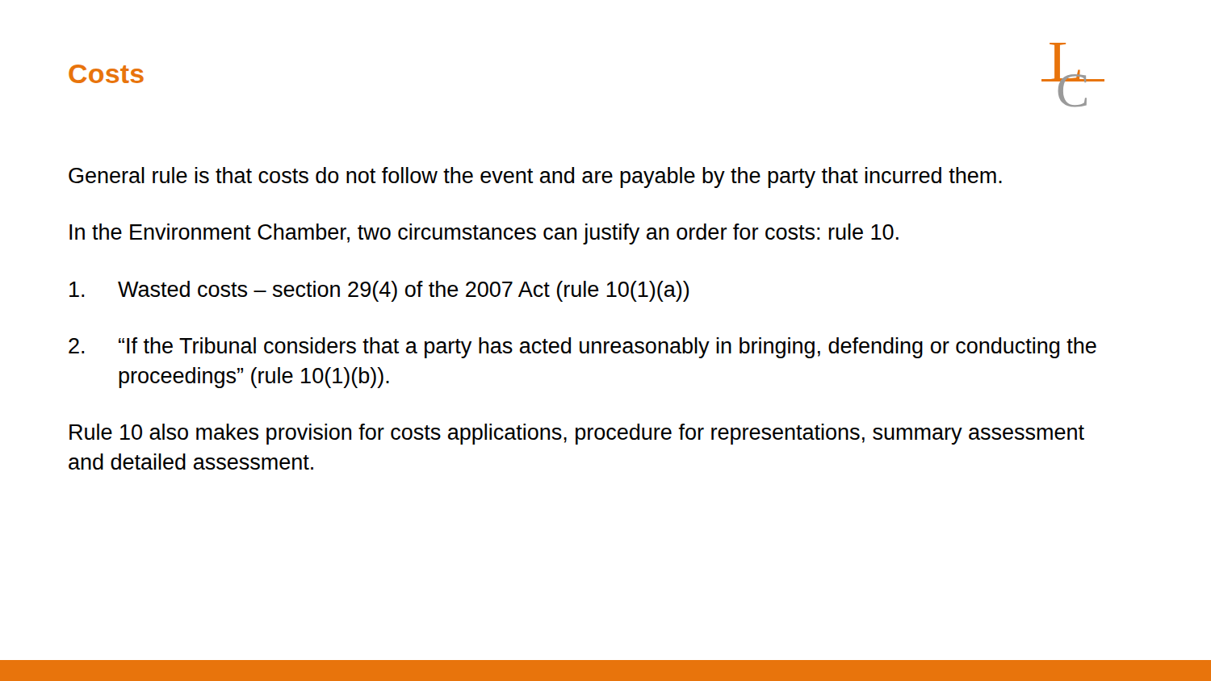Costs
L C
General rule is that costs do not follow the event and are payable by the party that incurred them.
In the Environment Chamber, two circumstances can justify an order for costs: rule 10.
Wasted costs – section 29(4) of the 2007 Act (rule 10(1)(a))
“If the Tribunal considers that a party has acted unreasonably in bringing, defending or conducting the proceedings” (rule 10(1)(b)).
Rule 10 also makes provision for costs applications, procedure for representations, summary assessment and detailed assessment.